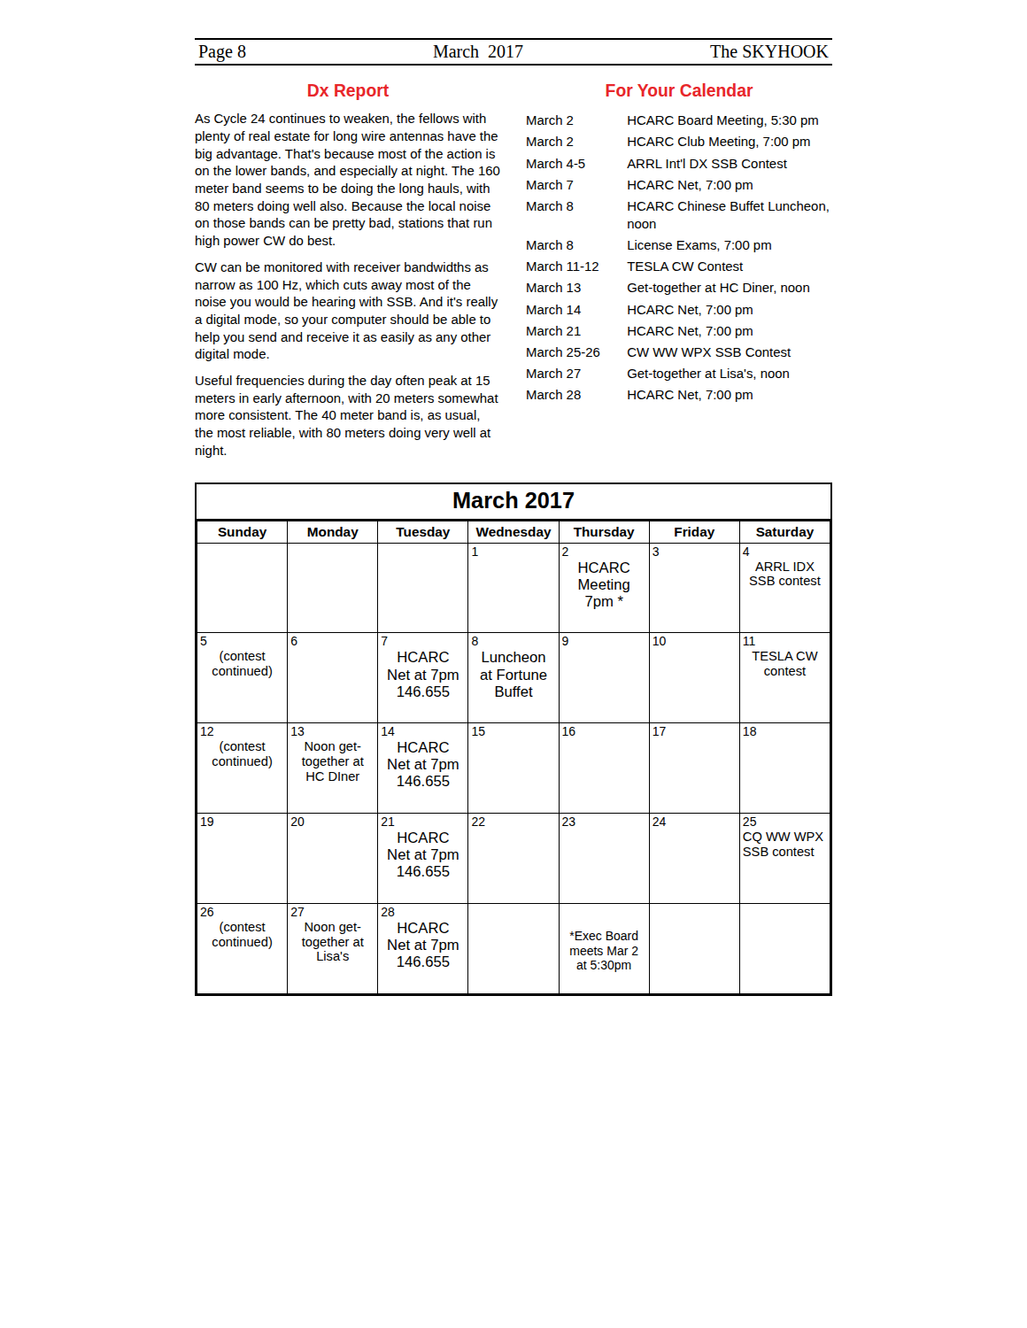Page 8
March 2017
The SKYHOOK
Dx Report
As Cycle 24 continues to weaken, the fellows with plenty of real estate for long wire antennas have the big advantage. That's because most of the action is on the lower bands, and especially at night. The 160 meter band seems to be doing the long hauls, with 80 meters doing well also. Because the local noise on those bands can be pretty bad, stations that run high power CW do best.
CW can be monitored with receiver bandwidths as narrow as 100 Hz, which cuts away most of the noise you would be hearing with SSB. And it's really a digital mode, so your computer should be able to help you send and receive it as easily as any other digital mode.
Useful frequencies during the day often peak at 15 meters in early afternoon, with 20 meters somewhat more consistent. The 40 meter band is, as usual, the most reliable, with 80 meters doing very well at night.
For Your Calendar
| March 2 | HCARC Board Meeting, 5:30 pm |
| March 2 | HCARC Club Meeting, 7:00 pm |
| March 4-5 | ARRL Int'l DX SSB Contest |
| March 7 | HCARC Net, 7:00 pm |
| March 8 | HCARC Chinese Buffet Luncheon, noon |
| March 8 | License Exams, 7:00 pm |
| March 11-12 | TESLA CW Contest |
| March 13 | Get-together at HC Diner, noon |
| March 14 | HCARC Net, 7:00 pm |
| March 21 | HCARC Net, 7:00 pm |
| March 25-26 | CW WW WPX SSB Contest |
| March 27 | Get-together at Lisa's, noon |
| March 28 | HCARC Net, 7:00 pm |
March 2017
| Sunday | Monday | Tuesday | Wednesday | Thursday | Friday | Saturday |
| --- | --- | --- | --- | --- | --- | --- |
| | | | 1 | 2 HCARC Meeting 7pm * | 3 | 4 ARRL IDX SSB contest |
| 5 (contest continued) | 6 | 7 HCARC Net at 7pm 146.655 | 8 Luncheon at Fortune Buffet | 9 | 10 | 11 TESLA CW contest |
| 12 (contest continued) | 13 Noon get- together at HC DIner | 14 HCARC Net at 7pm 146.655 | 15 | 16 | 17 | 18 |
| 19 | 20 | 21 HCARC Net at 7pm 146.655 | 22 | 23 | 24 | 25 CQ WW WPX SSB contest |
| 26 (contest continued) | 27 Noon get- together at Lisa's | 28 HCARC Net at 7pm 146.655 | | *Exec Board meets Mar 2 at 5:30pm | | |